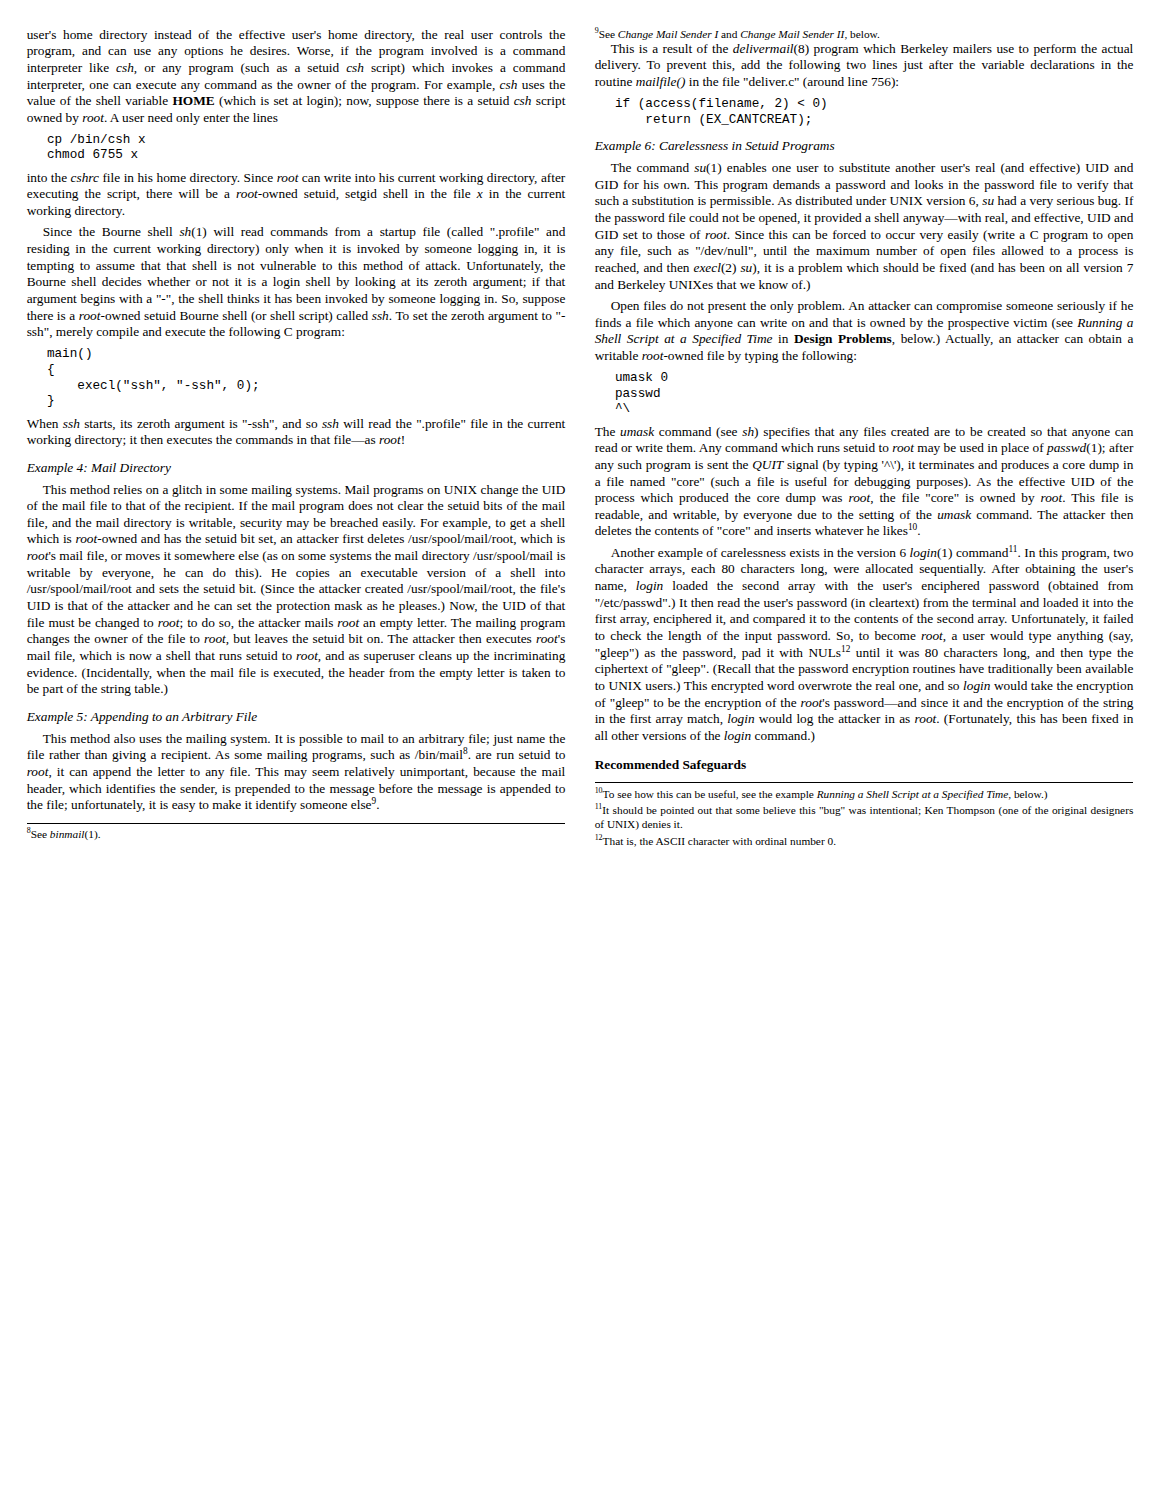user's home directory instead of the effective user's home directory, the real user controls the program, and can use any options he desires. Worse, if the program involved is a command interpreter like csh, or any program (such as a setuid csh script) which invokes a command interpreter, one can execute any command as the owner of the program. For example, csh uses the value of the shell variable HOME (which is set at login); now, suppose there is a setuid csh script owned by root. A user need only enter the lines
cp /bin/csh x
chmod 6755 x
into the cshrc file in his home directory. Since root can write into his current working directory, after executing the script, there will be a root-owned setuid, setgid shell in the file x in the current working directory.
Since the Bourne shell sh(1) will read commands from a startup file (called ".profile" and residing in the current working directory) only when it is invoked by someone logging in, it is tempting to assume that that shell is not vulnerable to this method of attack. Unfortunately, the Bourne shell decides whether or not it is a login shell by looking at its zeroth argument; if that argument begins with a "-", the shell thinks it has been invoked by someone logging in. So, suppose there is a root-owned setuid Bourne shell (or shell script) called ssh. To set the zeroth argument to "-ssh", merely compile and execute the following C program:
main()
{
    execl("ssh", "-ssh", 0);
}
When ssh starts, its zeroth argument is "-ssh", and so ssh will read the ".profile" file in the current working directory; it then executes the commands in that file—as root!
Example 4: Mail Directory
This method relies on a glitch in some mailing systems. Mail programs on UNIX change the UID of the mail file to that of the recipient. If the mail program does not clear the setuid bits of the mail file, and the mail directory is writable, security may be breached easily. For example, to get a shell which is root-owned and has the setuid bit set, an attacker first deletes /usr/spool/mail/root, which is root's mail file, or moves it somewhere else (as on some systems the mail directory /usr/spool/mail is writable by everyone, he can do this). He copies an executable version of a shell into /usr/spool/mail/root and sets the setuid bit. (Since the attacker created /usr/spool/mail/root, the file's UID is that of the attacker and he can set the protection mask as he pleases.) Now, the UID of that file must be changed to root; to do so, the attacker mails root an empty letter. The mailing program changes the owner of the file to root, but leaves the setuid bit on. The attacker then executes root's mail file, which is now a shell that runs setuid to root, and as superuser cleans up the incriminating evidence. (Incidentally, when the mail file is executed, the header from the empty letter is taken to be part of the string table.)
Example 5: Appending to an Arbitrary File
This method also uses the mailing system. It is possible to mail to an arbitrary file; just name the file rather than giving a recipient. As some mailing programs, such as /bin/mail8. are run setuid to root, it can append the letter to any file. This may seem relatively unimportant, because the mail header, which identifies the sender, is prepended to the message before the message is appended to the file; unfortunately, it is easy to make it identify someone else9.
8See binmail(1).
9See Change Mail Sender I and Change Mail Sender II, below.
This is a result of the delivermail(8) program which Berkeley mailers use to perform the actual delivery. To prevent this, add the following two lines just after the variable declarations in the routine mailfile() in the file "deliver.c" (around line 756):
if (access(filename, 2) < 0)
    return (EX_CANTCREAT);
Example 6: Carelessness in Setuid Programs
The command su(1) enables one user to substitute another user's real (and effective) UID and GID for his own. This program demands a password and looks in the password file to verify that such a substitution is permissible. As distributed under UNIX version 6, su had a very serious bug. If the password file could not be opened, it provided a shell anyway—with real, and effective, UID and GID set to those of root. Since this can be forced to occur very easily (write a C program to open any file, such as "/dev/null", until the maximum number of open files allowed to a process is reached, and then execl(2) su), it is a problem which should be fixed (and has been on all version 7 and Berkeley UNIXes that we know of.)
Open files do not present the only problem. An attacker can compromise someone seriously if he finds a file which anyone can write on and that is owned by the prospective victim (see Running a Shell Script at a Specified Time in Design Problems, below.) Actually, an attacker can obtain a writable root-owned file by typing the following:
umask 0
passwd
^\
The umask command (see sh) specifies that any files created are to be created so that anyone can read or write them. Any command which runs setuid to root may be used in place of passwd(1); after any such program is sent the QUIT signal (by typing '^\'), it terminates and produces a core dump in a file named "core" (such a file is useful for debugging purposes). As the effective UID of the process which produced the core dump was root, the file "core" is owned by root. This file is readable, and writable, by everyone due to the setting of the umask command. The attacker then deletes the contents of "core" and inserts whatever he likes10.
Another example of carelessness exists in the version 6 login(1) command11. In this program, two character arrays, each 80 characters long, were allocated sequentially. After obtaining the user's name, login loaded the second array with the user's enciphered password (obtained from "/etc/passwd".) It then read the user's password (in cleartext) from the terminal and loaded it into the first array, enciphered it, and compared it to the contents of the second array. Unfortunately, it failed to check the length of the input password. So, to become root, a user would type anything (say, "gleep") as the password, pad it with NULs12 until it was 80 characters long, and then type the ciphertext of "gleep". (Recall that the password encryption routines have traditionally been available to UNIX users.) This encrypted word overwrote the real one, and so login would take the encryption of "gleep" to be the encryption of the root's password—and since it and the encryption of the string in the first array match, login would log the attacker in as root. (Fortunately, this has been fixed in all other versions of the login command.)
Recommended Safeguards
10To see how this can be useful, see the example Running a Shell Script at a Specified Time, below.)
11It should be pointed out that some believe this "bug" was intentional; Ken Thompson (one of the original designers of UNIX) denies it.
12That is, the ASCII character with ordinal number 0.